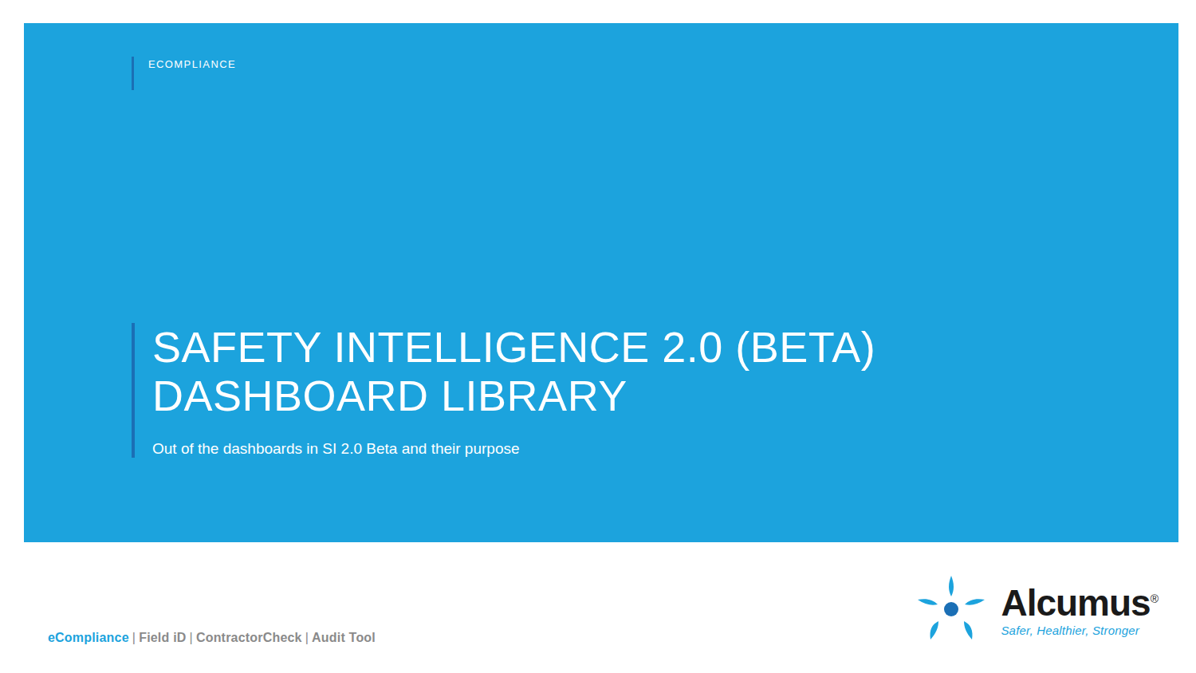ECOMPLIANCE
SAFETY INTELLIGENCE 2.0 (BETA)
DASHBOARD LIBRARY
Out of the dashboards in SI 2.0 Beta and their purpose
eCompliance|Field iD|ContractorCheck|Audit Tool
Alcumus®
Safer, Healthier, Stronger